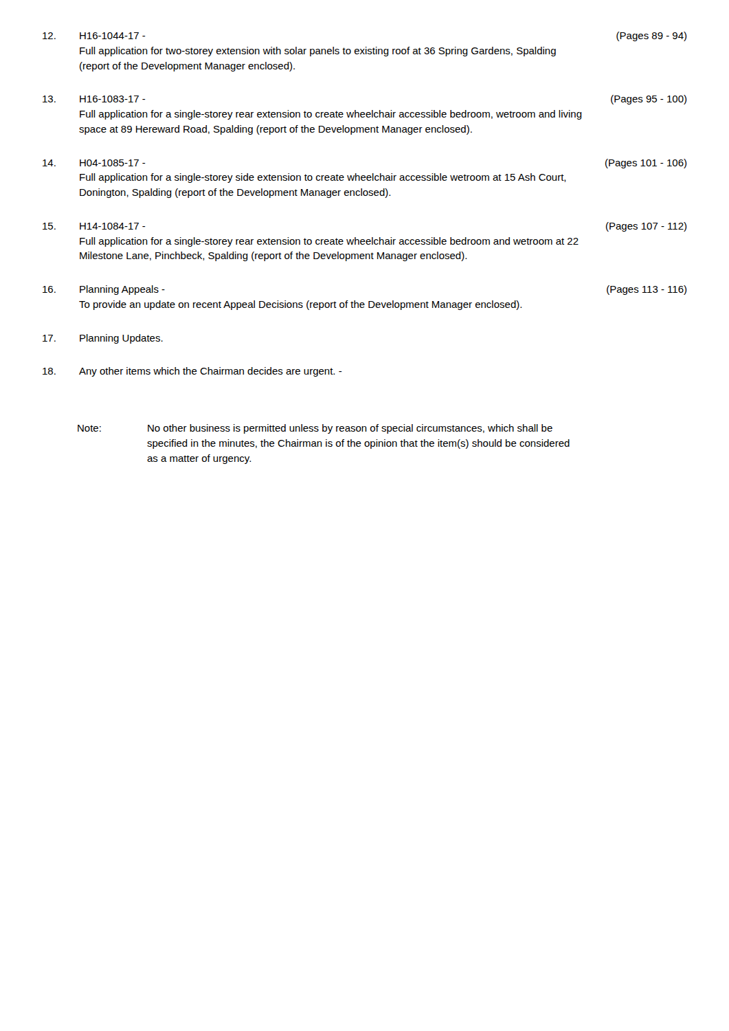| 12. | H16-1044-17 - Full application for two-storey extension with solar panels to existing roof at 36 Spring Gardens, Spalding (report of the Development Manager enclosed). | (Pages 89 - 94) |
| 13. | H16-1083-17 - Full application for a single-storey rear extension to create wheelchair accessible bedroom, wetroom and living space at 89 Hereward Road, Spalding (report of the Development Manager enclosed). | (Pages 95 - 100) |
| 14. | H04-1085-17 - Full application for a single-storey side extension to create wheelchair accessible wetroom at 15 Ash Court, Donington, Spalding (report of the Development Manager enclosed). | (Pages 101 - 106) |
| 15. | H14-1084-17 - Full application for a single-storey rear extension to create wheelchair accessible bedroom and wetroom at 22 Milestone Lane, Pinchbeck, Spalding (report of the Development Manager enclosed). | (Pages 107 - 112) |
| 16. | Planning Appeals - To provide an update on recent Appeal Decisions (report of the Development Manager enclosed). | (Pages 113 - 116) |
| 17. | Planning Updates. | |
| 18. | Any other items which the Chairman decides are urgent. - | |
| Note: | No other business is permitted unless by reason of special circumstances, which shall be specified in the minutes, the Chairman is of the opinion that the item(s) should be considered as a matter of urgency. |